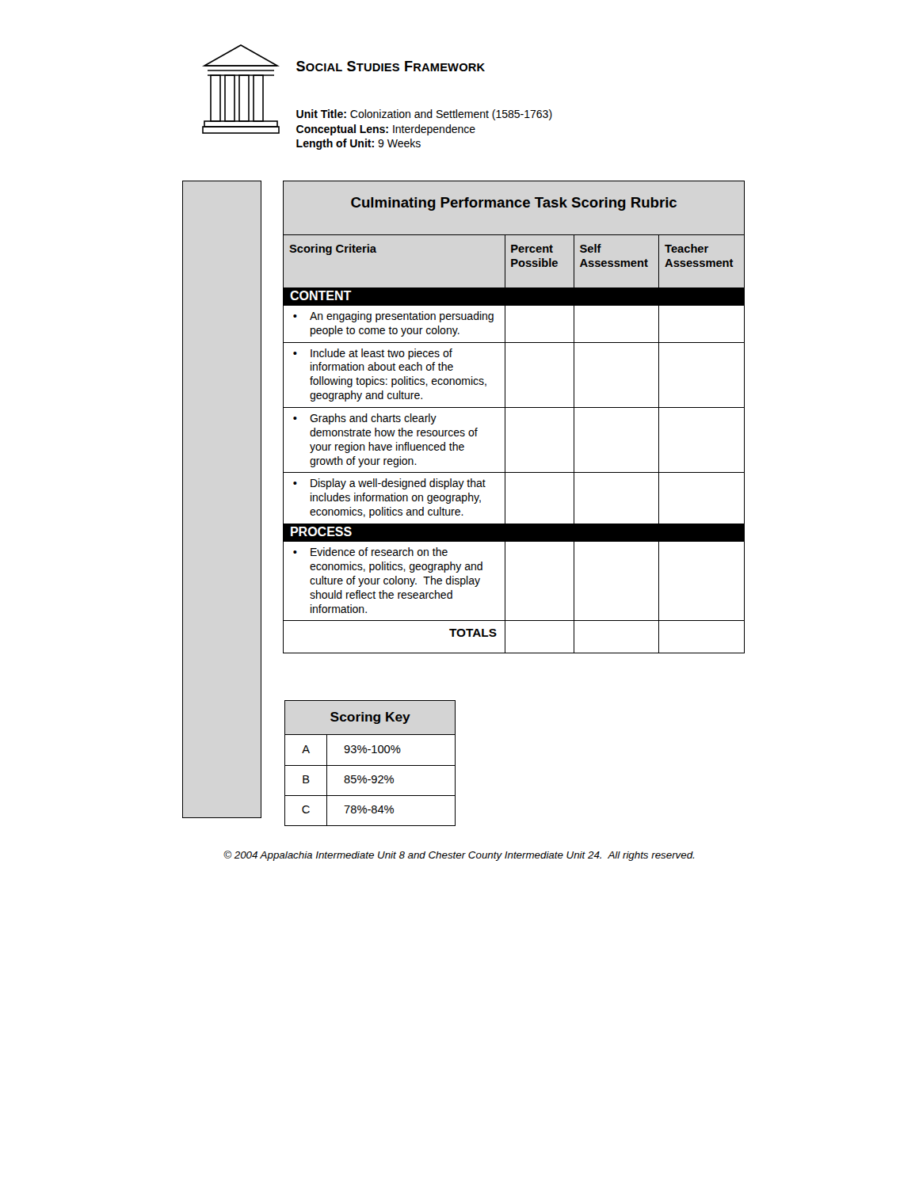SOCIAL STUDIES FRAMEWORK
Unit Title: Colonization and Settlement (1585-1763)
Conceptual Lens: Interdependence
Length of Unit: 9 Weeks
| Culminating Performance Task Scoring Rubric |
| Scoring Criteria | Percent Possible | Self Assessment | Teacher Assessment |
| CONTENT |
| An engaging presentation persuading people to come to your colony. | | | |
| Include at least two pieces of information about each of the following topics: politics, economics, geography and culture. | | | |
| Graphs and charts clearly demonstrate how the resources of your region have influenced the growth of your region. | | | |
| Display a well-designed display that includes information on geography, economics, politics and culture. | | | |
| PROCESS |
| Evidence of research on the economics, politics, geography and culture of your colony. The display should reflect the researched information. | | | |
| TOTALS | | | |
| Scoring Key |
| A | 93%-100% |
| B | 85%-92% |
| C | 78%-84% |
© 2004 Appalachia Intermediate Unit 8 and Chester County Intermediate Unit 24. All rights reserved.